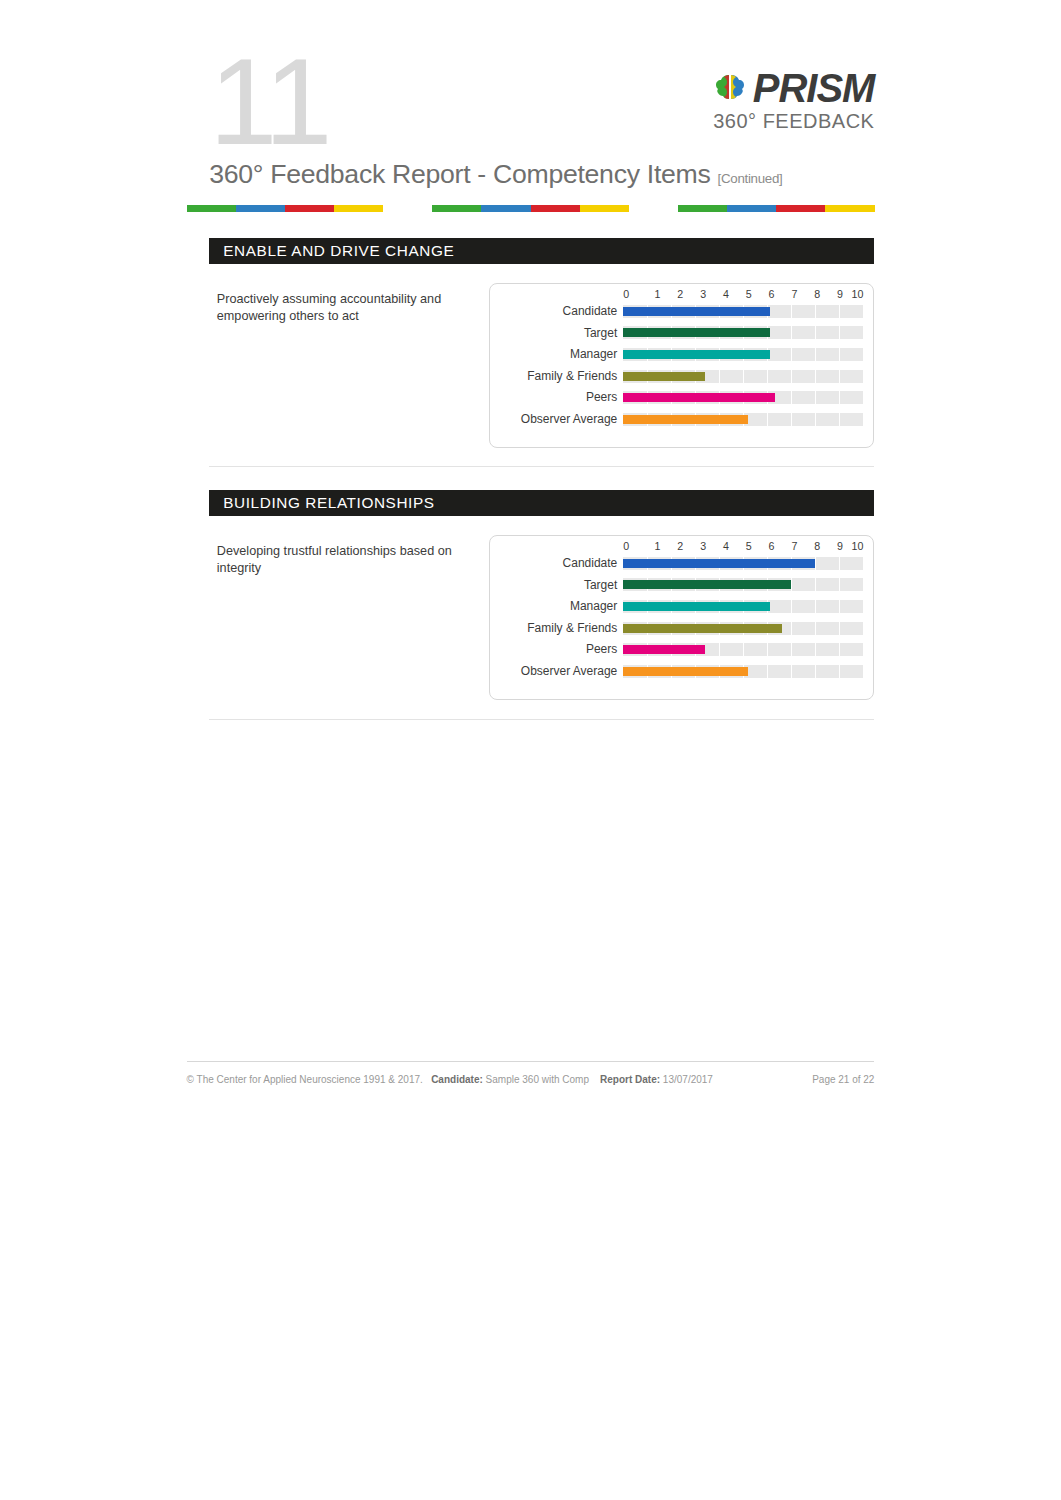11
PRISM
360° FEEDBACK
360° Feedback Report - Competency Items [Continued]
ENABLE AND DRIVE CHANGE
Proactively assuming accountability and empowering others to act
| | / 0 / 1 / 2 / 3 / 4 / 5 / 6 / 7 / 8 / 9 / 10 / |
| Candidate | |
| Target | |
| Manager | |
| Family & Friends | |
| Peers | |
| Observer Average | |
BUILDING RELATIONSHIPS
Developing trustful relationships based on integrity
| | / 0 / 1 / 2 / 3 / 4 / 5 / 6 / 7 / 8 / 9 / 10 / |
| Candidate | |
| Target | |
| Manager | |
| Family & Friends | |
| Peers | |
| Observer Average | |
© The Center for Applied Neuroscience 1991 & 2017. Candidate: Sample 360 with Comp Report Date: 13/07/2017
Page 21 of 22